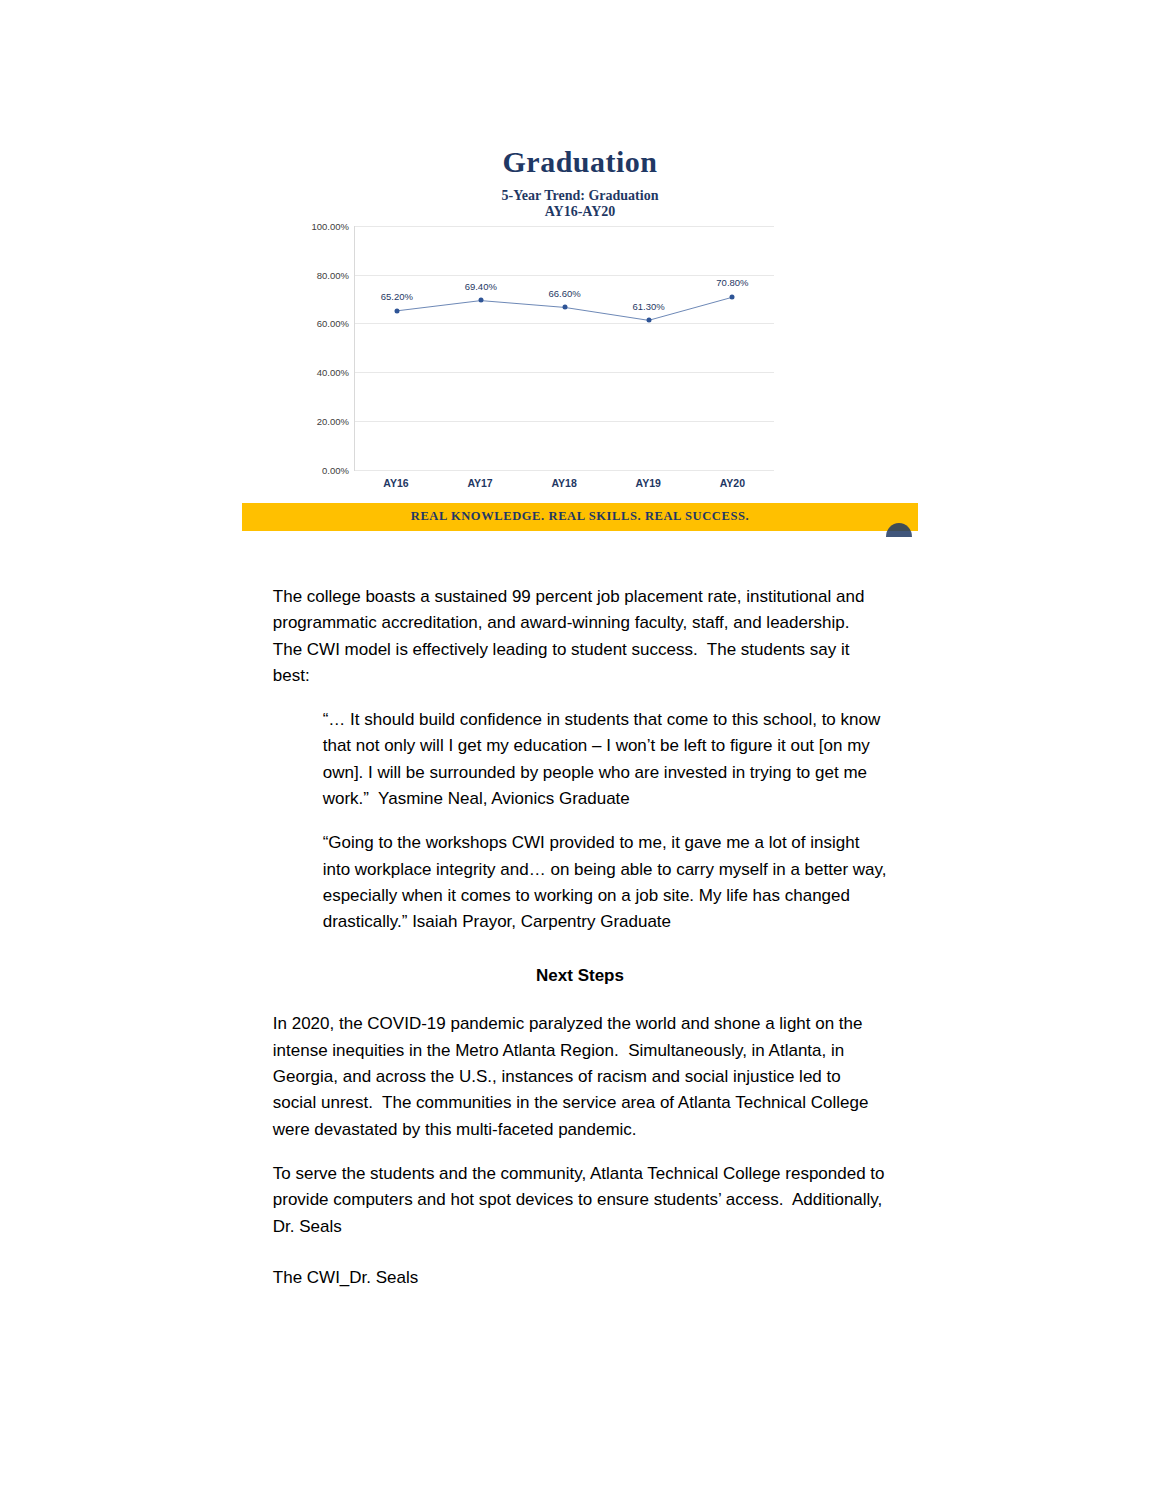Graduation
5-Year Trend: Graduation
AY16-AY20
100.00%
80.00%
60.00%
40.00%
20.00%
0.00%
65.20% 69.40% 66.60% 61.30% 70.80%
AY16 AY17 AY18 AY19 AY20
REAL KNOWLEDGE. REAL SKILLS. REAL SUCCESS.
The college boasts a sustained 99 percent job placement rate, institutional and programmatic accreditation, and award-winning faculty, staff, and leadership. The CWI model is effectively leading to student success. The students say it best:
“… It should build confidence in students that come to this school, to know that not only will I get my education – I won’t be left to figure it out [on my own]. I will be surrounded by people who are invested in trying to get me work.” Yasmine Neal, Avionics Graduate
“Going to the workshops CWI provided to me, it gave me a lot of insight into workplace integrity and… on being able to carry myself in a better way, especially when it comes to working on a job site. My life has changed drastically.” Isaiah Prayor, Carpentry Graduate
Next Steps
In 2020, the COVID-19 pandemic paralyzed the world and shone a light on the intense inequities in the Metro Atlanta Region. Simultaneously, in Atlanta, in Georgia, and across the U.S., instances of racism and social injustice led to social unrest. The communities in the service area of Atlanta Technical College were devastated by this multi-faceted pandemic.
To serve the students and the community, Atlanta Technical College responded to provide computers and hot spot devices to ensure students’ access. Additionally, Dr. Seals
The CWI_Dr. Seals